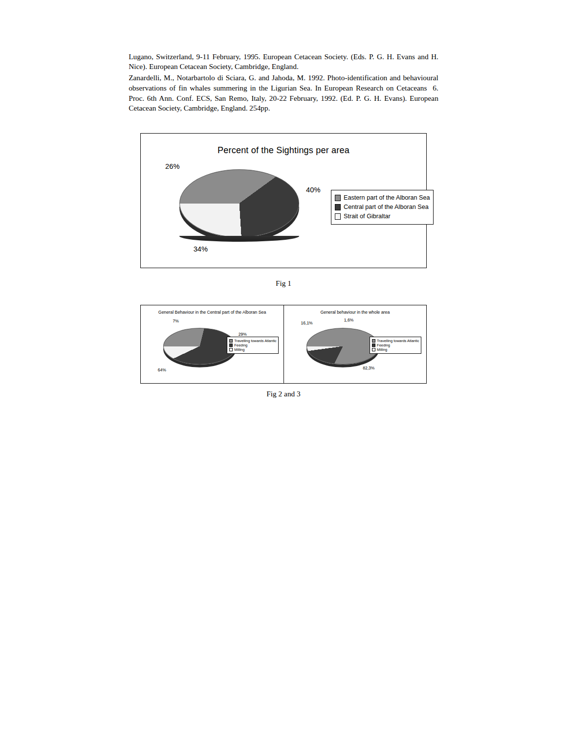Lugano, Switzerland, 9-11 February, 1995. European Cetacean Society. (Eds. P. G. H. Evans and H. Nice). European Cetacean Society, Cambridge, England.
Zanardelli, M., Notarbartolo di Sciara, G. and Jahoda, M. 1992. Photo-identification and behavioural observations of fin whales summering in the Ligurian Sea. In European Research on Cetaceans 6. Proc. 6th Ann. Conf. ECS, San Remo, Italy, 20-22 February, 1992. (Ed. P. G. H. Evans). European Cetacean Society, Cambridge, England. 254pp.
Percent of the Sightings per area
26% 40% 34%
Eastern part of the Alboran Sea
Central part of the Alboran Sea
Strait of Gibraltar
Fig 1
General Behaviour in the Central part of the Alboran Sea
7% 29% 64%
Travelling towards Atlantic
Feeding
Milling
General behaviour in the whole area
16,1% 1,6% 82,3%
Travelling towards Atlantic
Feeding
Milling
Fig 2 and 3